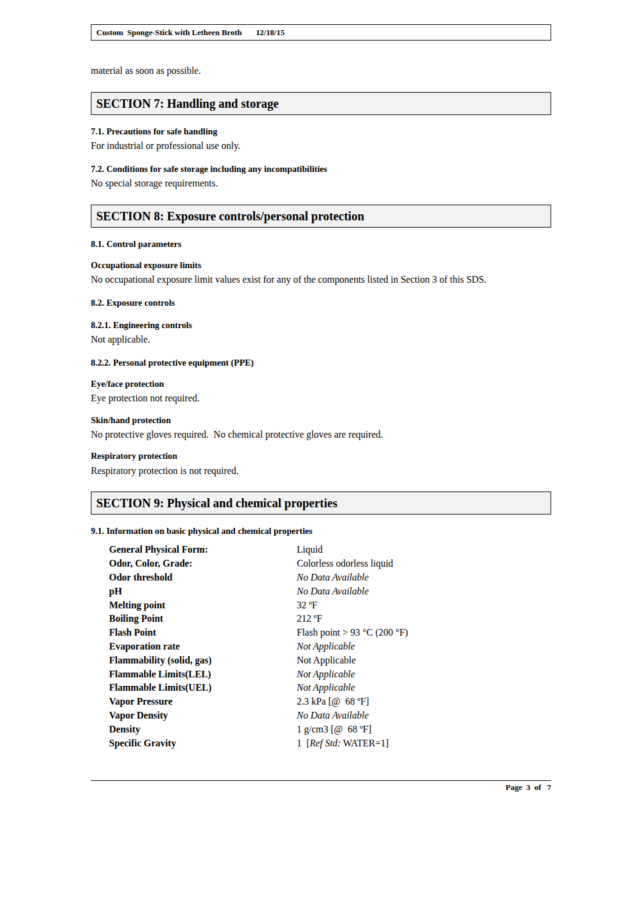Custom Sponge-Stick with Letheen Broth 12/18/15
material as soon as possible.
SECTION 7: Handling and storage
7.1. Precautions for safe handling
For industrial or professional use only.
7.2. Conditions for safe storage including any incompatibilities
No special storage requirements.
SECTION 8: Exposure controls/personal protection
8.1. Control parameters
Occupational exposure limits
No occupational exposure limit values exist for any of the components listed in Section 3 of this SDS.
8.2. Exposure controls
8.2.1. Engineering controls
Not applicable.
8.2.2. Personal protective equipment (PPE)
Eye/face protection
Eye protection not required.
Skin/hand protection
No protective gloves required. No chemical protective gloves are required.
Respiratory protection
Respiratory protection is not required.
SECTION 9: Physical and chemical properties
9.1. Information on basic physical and chemical properties
| General Physical Form: | Liquid |
| Odor, Color, Grade: | Colorless odorless liquid |
| Odor threshold | No Data Available |
| pH | No Data Available |
| Melting point | 32 ºF |
| Boiling Point | 212 ºF |
| Flash Point | Flash point > 93 °C (200 °F) |
| Evaporation rate | Not Applicable |
| Flammability (solid, gas) | Not Applicable |
| Flammable Limits(LEL) | Not Applicable |
| Flammable Limits(UEL) | Not Applicable |
| Vapor Pressure | 2.3 kPa [@ 68 ºF] |
| Vapor Density | No Data Available |
| Density | 1 g/cm3 [@ 68 ºF] |
| Specific Gravity | 1 [ Ref Std: WATER=1] |
Page 3 of 7